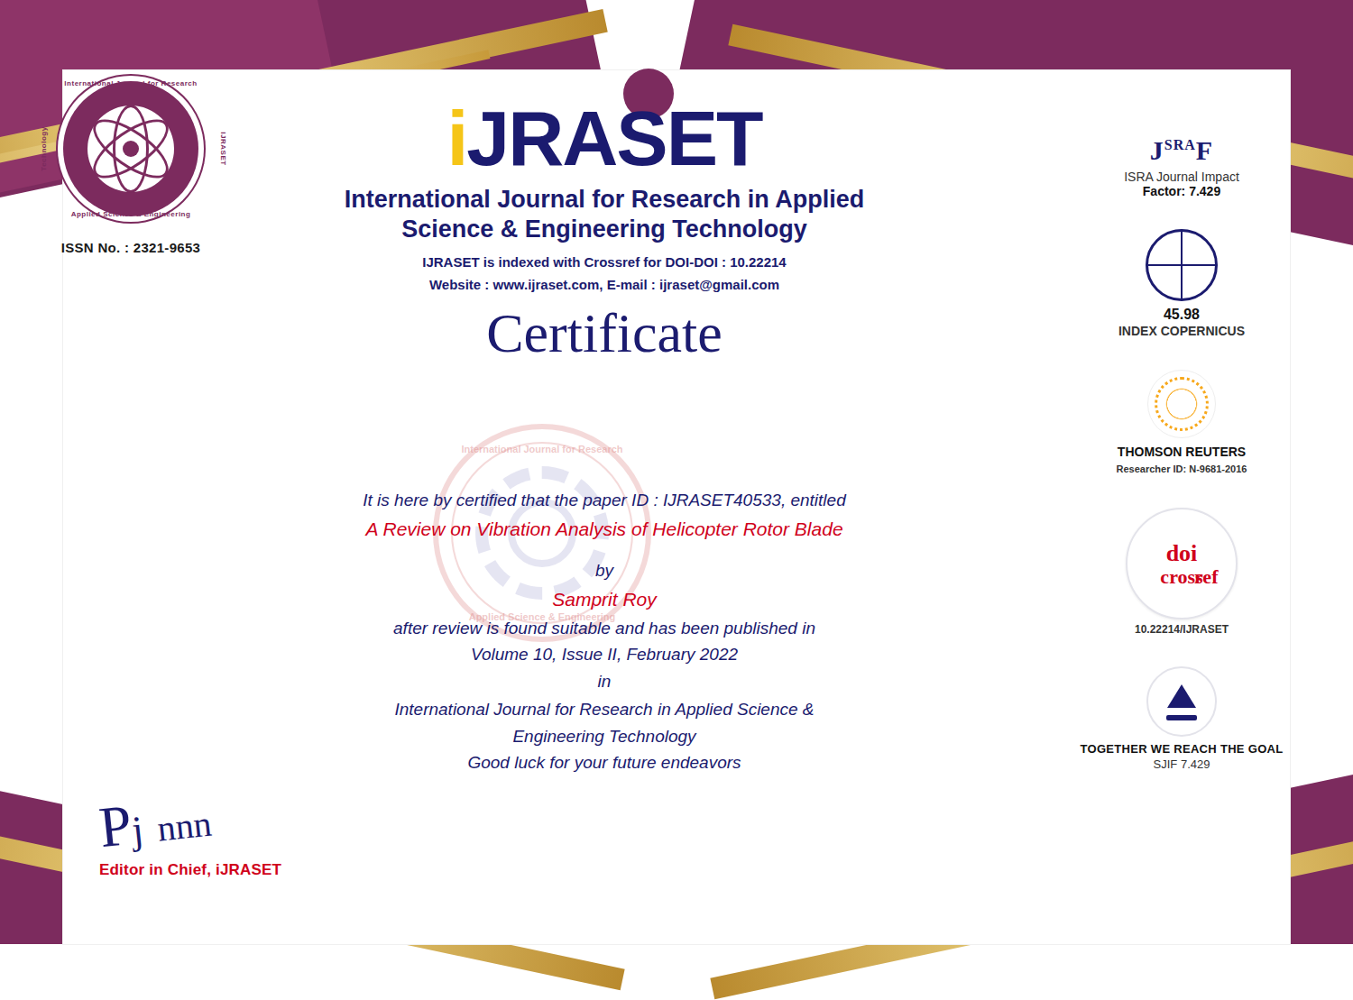International Journal for Research Applied Science & Engineering Technology IJRASET
ISSN No. : 2321-9653
iJRASET
International Journal for Research in Applied
Science & Engineering Technology
IJRASET is indexed with Crossref for DOI-DOI : 10.22214
Website : www.ijraset.com, E-mail : ijraset@gmail.com
Certificate
International Journal for Research Applied Science & Engineering
It is here by certified that the paper ID : IJRASET40533, entitled A Review on Vibration Analysis of Helicopter Rotor Blade by Samprit Roy after review is found suitable and has been published in Volume 10, Issue II, February 2022 in International Journal for Research in Applied Science & Engineering Technology Good luck for your future endeavors
JSRAF
ISRA Journal Impact
Factor: 7.429
45.98
INDEX COPERNICUS
THOMSON REUTERS
Researcher ID: N-9681-2016
doi cross ref
10.22214/IJRASET
TOGETHER WE REACH THE GOAL
SJIF 7.429
Pj nnn
Editor in Chief, iJRASET